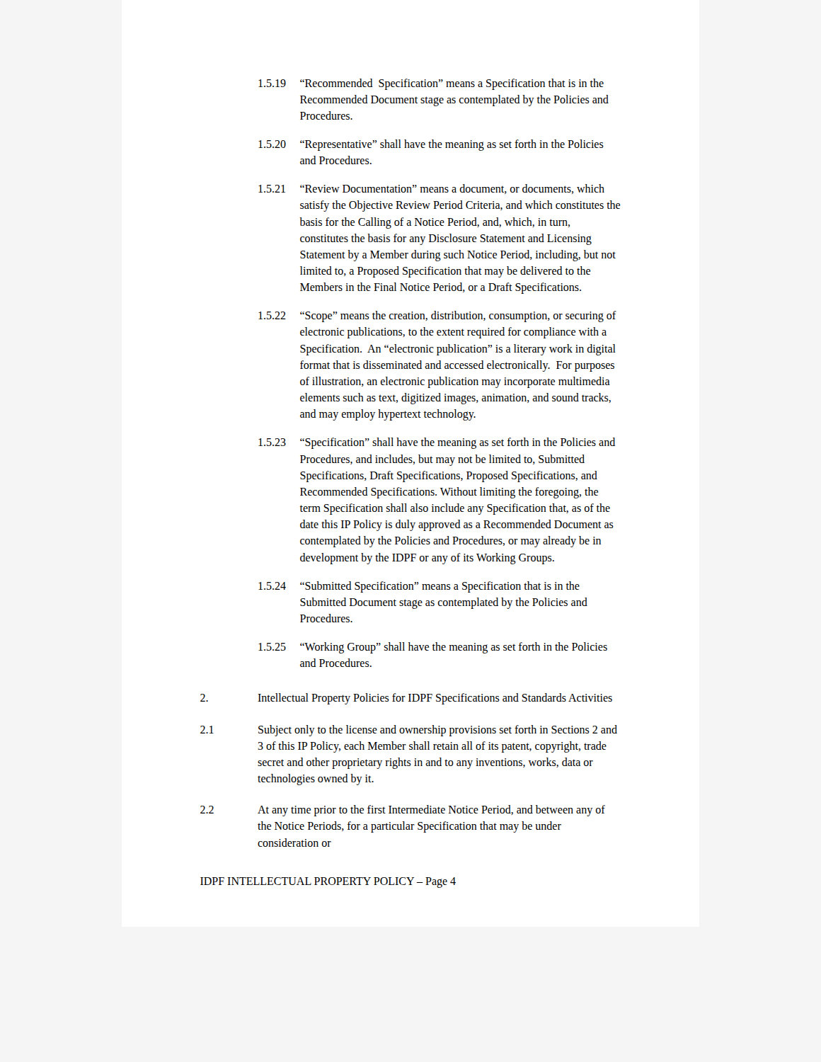1.5.19
“Recommended Specification” means a Specification that is in the Recommended Document stage as contemplated by the Policies and Procedures.
1.5.20
“Representative” shall have the meaning as set forth in the Policies and Procedures.
1.5.21
“Review Documentation” means a document, or documents, which satisfy the Objective Review Period Criteria, and which constitutes the basis for the Calling of a Notice Period, and, which, in turn, constitutes the basis for any Disclosure Statement and Licensing Statement by a Member during such Notice Period, including, but not limited to, a Proposed Specification that may be delivered to the Members in the Final Notice Period, or a Draft Specifications.
1.5.22
“Scope” means the creation, distribution, consumption, or securing of electronic publications, to the extent required for compliance with a Specification. An “electronic publication” is a literary work in digital format that is disseminated and accessed electronically. For purposes of illustration, an electronic publication may incorporate multimedia elements such as text, digitized images, animation, and sound tracks, and may employ hypertext technology.
1.5.23
“Specification” shall have the meaning as set forth in the Policies and Procedures, and includes, but may not be limited to, Submitted Specifications, Draft Specifications, Proposed Specifications, and Recommended Specifications. Without limiting the foregoing, the term Specification shall also include any Specification that, as of the date this IP Policy is duly approved as a Recommended Document as contemplated by the Policies and Procedures, or may already be in development by the IDPF or any of its Working Groups.
1.5.24
“Submitted Specification” means a Specification that is in the Submitted Document stage as contemplated by the Policies and Procedures.
1.5.25
“Working Group” shall have the meaning as set forth in the Policies and Procedures.
2.
Intellectual Property Policies for IDPF Specifications and Standards Activities
2.1
Subject only to the license and ownership provisions set forth in Sections 2 and 3 of this IP Policy, each Member shall retain all of its patent, copyright, trade secret and other proprietary rights in and to any inventions, works, data or technologies owned by it.
2.2
At any time prior to the first Intermediate Notice Period, and between any of the Notice Periods, for a particular Specification that may be under consideration or
IDPF INTELLECTUAL PROPERTY POLICY – Page 4